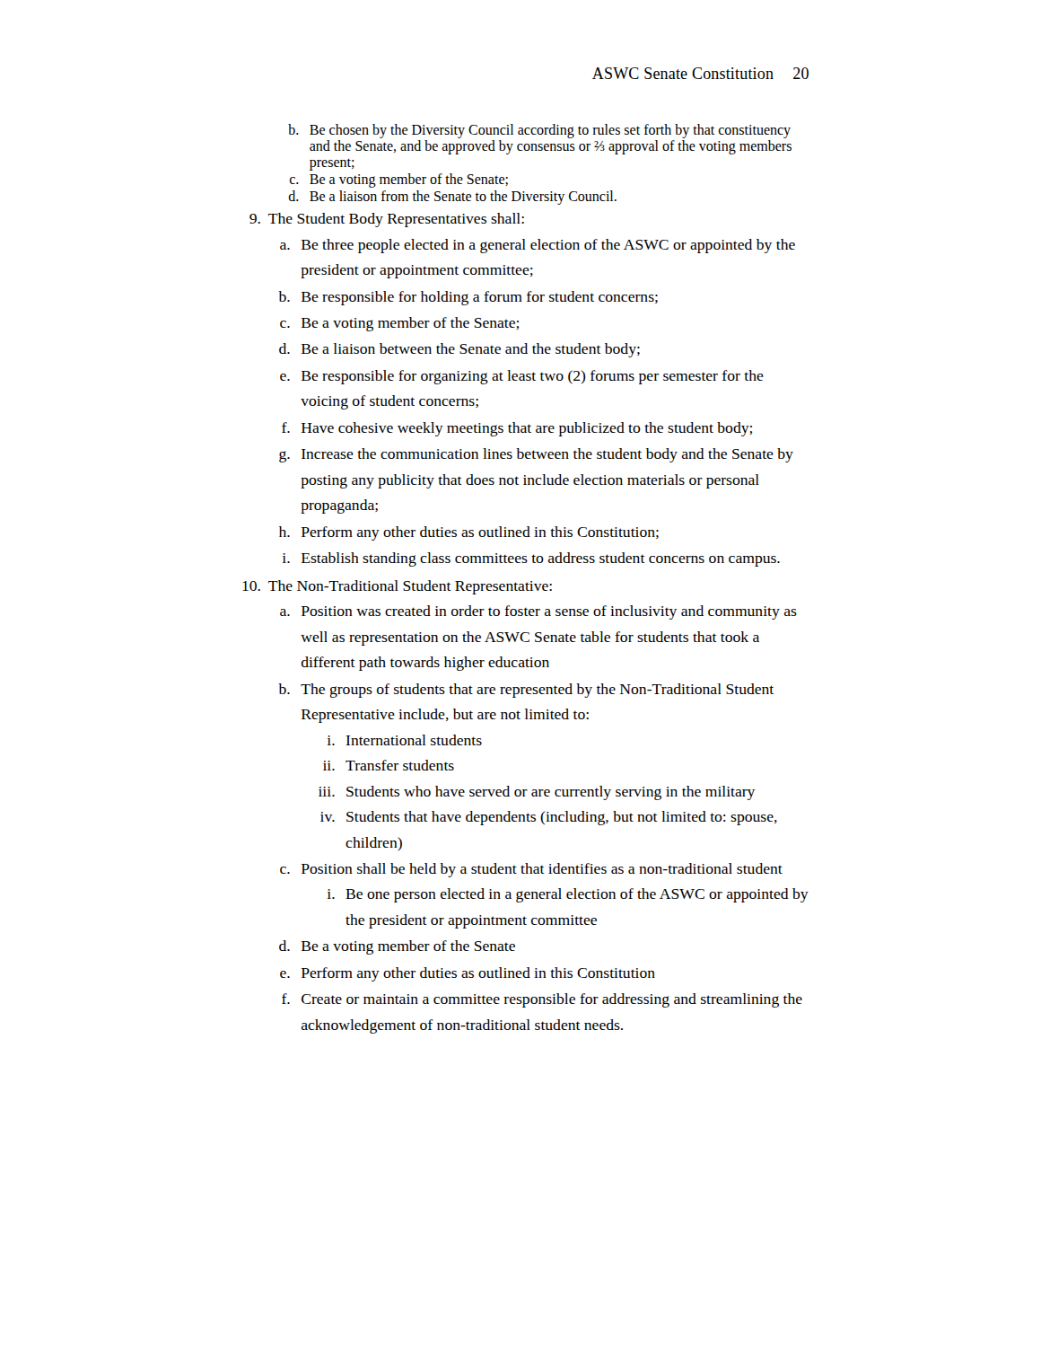ASWC Senate Constitution20
b. Be chosen by the Diversity Council according to rules set forth by that constituency and the Senate, and be approved by consensus or ⅔ approval of the voting members present;
c. Be a voting member of the Senate;
d. Be a liaison from the Senate to the Diversity Council.
9. The Student Body Representatives shall:
a. Be three people elected in a general election of the ASWC or appointed by the president or appointment committee;
b. Be responsible for holding a forum for student concerns;
c. Be a voting member of the Senate;
d. Be a liaison between the Senate and the student body;
e. Be responsible for organizing at least two (2) forums per semester for the voicing of student concerns;
f. Have cohesive weekly meetings that are publicized to the student body;
g. Increase the communication lines between the student body and the Senate by posting any publicity that does not include election materials or personal propaganda;
h. Perform any other duties as outlined in this Constitution;
i. Establish standing class committees to address student concerns on campus.
10. The Non-Traditional Student Representative:
a. Position was created in order to foster a sense of inclusivity and community as well as representation on the ASWC Senate table for students that took a different path towards higher education
b. The groups of students that are represented by the Non-Traditional Student Representative include, but are not limited to:
i. International students
ii. Transfer students
iii. Students who have served or are currently serving in the military
iv. Students that have dependents (including, but not limited to: spouse, children)
c. Position shall be held by a student that identifies as a non-traditional student
i. Be one person elected in a general election of the ASWC or appointed by the president or appointment committee
d. Be a voting member of the Senate
e. Perform any other duties as outlined in this Constitution
f. Create or maintain a committee responsible for addressing and streamlining the acknowledgement of non-traditional student needs.